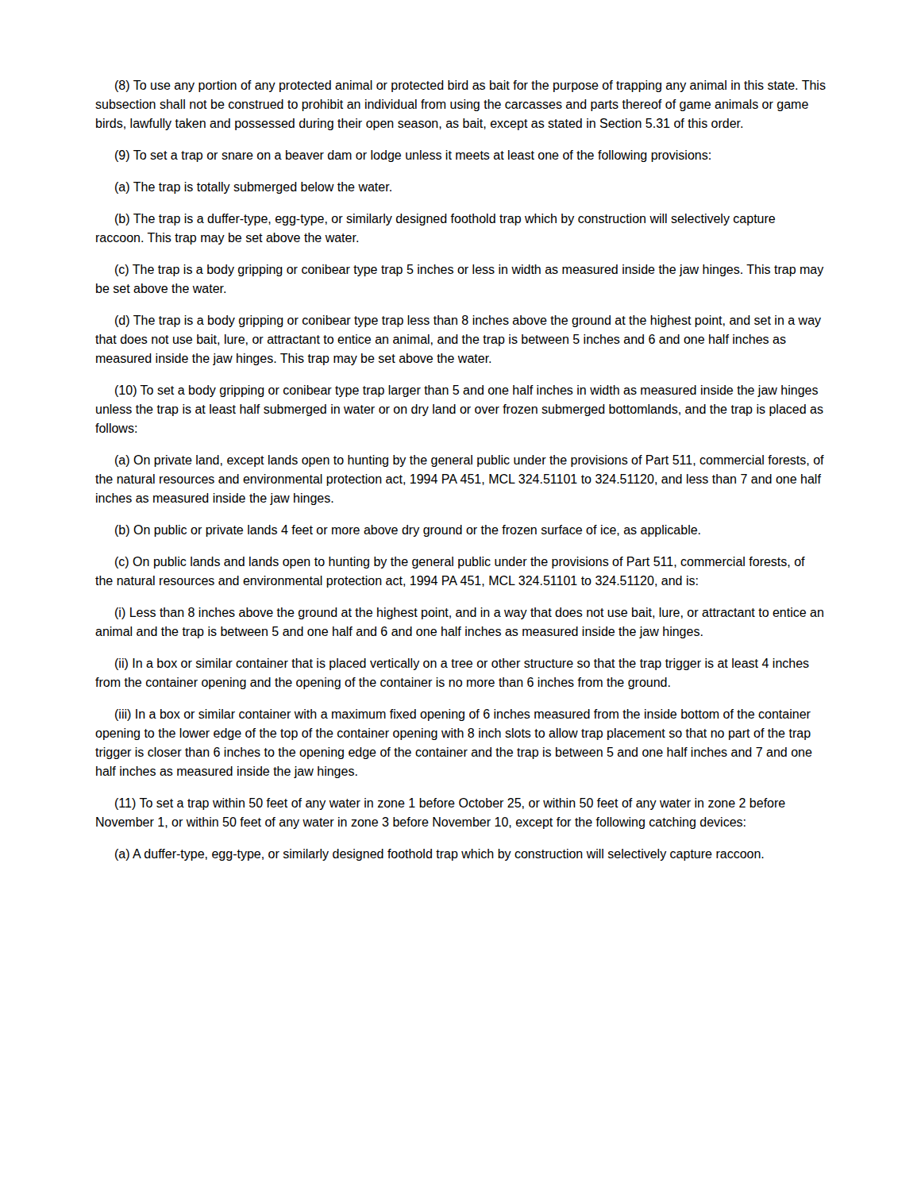(8) To use any portion of any protected animal or protected bird as bait for the purpose of trapping any animal in this state. This subsection shall not be construed to prohibit an individual from using the carcasses and parts thereof of game animals or game birds, lawfully taken and possessed during their open season, as bait, except as stated in Section 5.31 of this order.
(9) To set a trap or snare on a beaver dam or lodge unless it meets at least one of the following provisions:
(a) The trap is totally submerged below the water.
(b) The trap is a duffer-type, egg-type, or similarly designed foothold trap which by construction will selectively capture raccoon. This trap may be set above the water.
(c) The trap is a body gripping or conibear type trap 5 inches or less in width as measured inside the jaw hinges. This trap may be set above the water.
(d) The trap is a body gripping or conibear type trap less than 8 inches above the ground at the highest point, and set in a way that does not use bait, lure, or attractant to entice an animal, and the trap is between 5 inches and 6 and one half inches as measured inside the jaw hinges. This trap may be set above the water.
(10) To set a body gripping or conibear type trap larger than 5 and one half inches in width as measured inside the jaw hinges unless the trap is at least half submerged in water or on dry land or over frozen submerged bottomlands, and the trap is placed as follows:
(a) On private land, except lands open to hunting by the general public under the provisions of Part 511, commercial forests, of the natural resources and environmental protection act, 1994 PA 451, MCL 324.51101 to 324.51120, and less than 7 and one half inches as measured inside the jaw hinges.
(b) On public or private lands 4 feet or more above dry ground or the frozen surface of ice, as applicable.
(c) On public lands and lands open to hunting by the general public under the provisions of Part 511, commercial forests, of the natural resources and environmental protection act, 1994 PA 451, MCL 324.51101 to 324.51120, and is:
(i) Less than 8 inches above the ground at the highest point, and in a way that does not use bait, lure, or attractant to entice an animal and the trap is between 5 and one half and 6 and one half inches as measured inside the jaw hinges.
(ii) In a box or similar container that is placed vertically on a tree or other structure so that the trap trigger is at least 4 inches from the container opening and the opening of the container is no more than 6 inches from the ground.
(iii) In a box or similar container with a maximum fixed opening of 6 inches measured from the inside bottom of the container opening to the lower edge of the top of the container opening with 8 inch slots to allow trap placement so that no part of the trap trigger is closer than 6 inches to the opening edge of the container and the trap is between 5 and one half inches and 7 and one half inches as measured inside the jaw hinges.
(11) To set a trap within 50 feet of any water in zone 1 before October 25, or within 50 feet of any water in zone 2 before November 1, or within 50 feet of any water in zone 3 before November 10, except for the following catching devices:
(a) A duffer-type, egg-type, or similarly designed foothold trap which by construction will selectively capture raccoon.